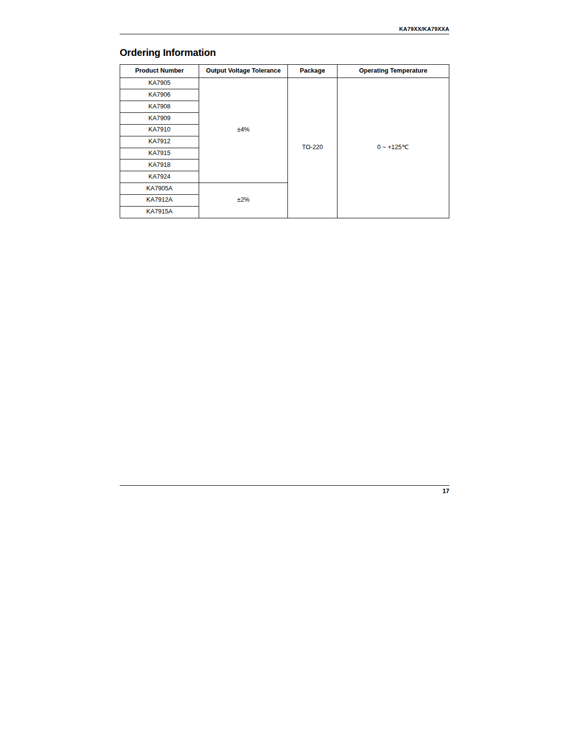KA79XX/KA79XXA
Ordering Information
| Product Number | Output Voltage Tolerance | Package | Operating Temperature |
| --- | --- | --- | --- |
| KA7905 | ±4% | TO-220 | 0 ~ +125℃ |
| KA7906 |
| KA7908 |
| KA7909 |
| KA7910 |
| KA7912 |
| KA7915 |
| KA7918 |
| KA7924 |
| KA7905A | ±2% |
| KA7912A |
| KA7915A |
17